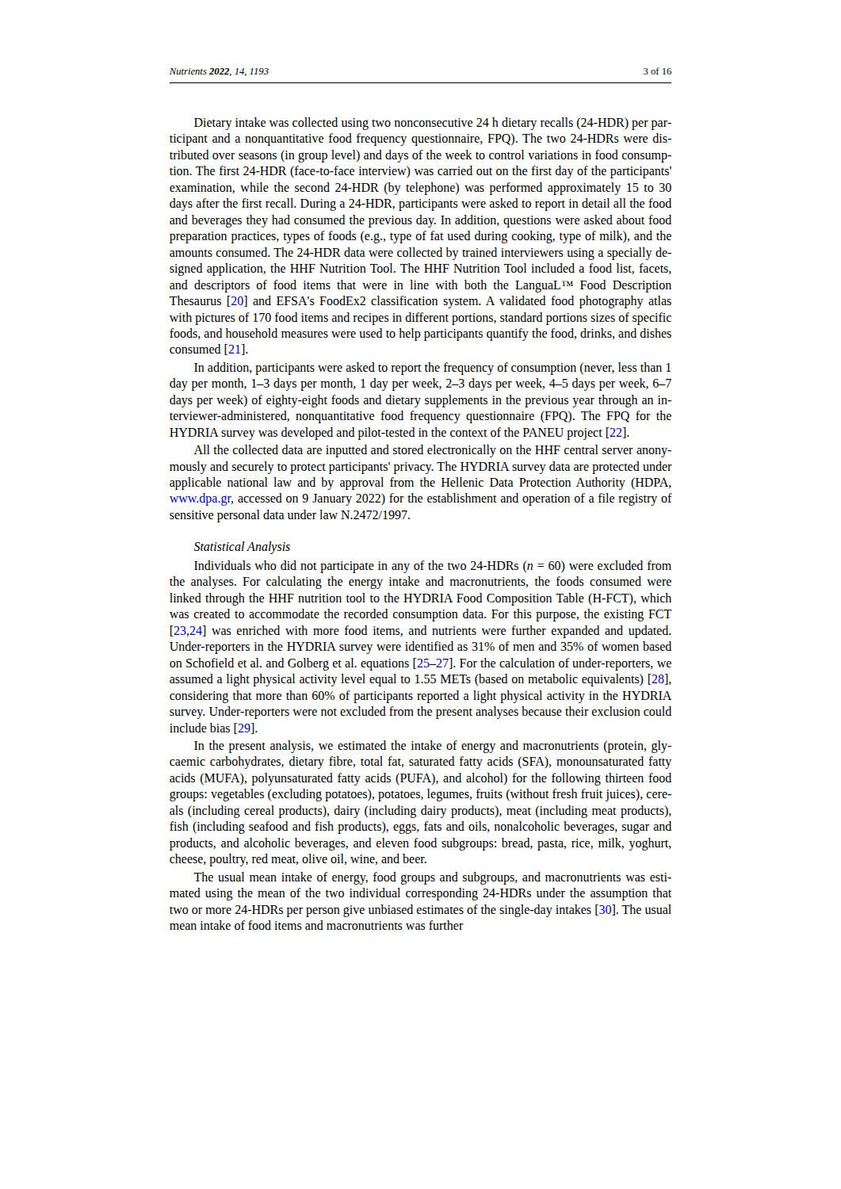Nutrients 2022, 14, 1193
3 of 16
Dietary intake was collected using two nonconsecutive 24 h dietary recalls (24-HDR) per participant and a nonquantitative food frequency questionnaire, FPQ). The two 24-HDRs were distributed over seasons (in group level) and days of the week to control variations in food consumption. The first 24-HDR (face-to-face interview) was carried out on the first day of the participants' examination, while the second 24-HDR (by telephone) was performed approximately 15 to 30 days after the first recall. During a 24-HDR, participants were asked to report in detail all the food and beverages they had consumed the previous day. In addition, questions were asked about food preparation practices, types of foods (e.g., type of fat used during cooking, type of milk), and the amounts consumed. The 24-HDR data were collected by trained interviewers using a specially designed application, the HHF Nutrition Tool. The HHF Nutrition Tool included a food list, facets, and descriptors of food items that were in line with both the LanguaL™ Food Description Thesaurus [20] and EFSA's FoodEx2 classification system. A validated food photography atlas with pictures of 170 food items and recipes in different portions, standard portions sizes of specific foods, and household measures were used to help participants quantify the food, drinks, and dishes consumed [21].
In addition, participants were asked to report the frequency of consumption (never, less than 1 day per month, 1–3 days per month, 1 day per week, 2–3 days per week, 4–5 days per week, 6–7 days per week) of eighty-eight foods and dietary supplements in the previous year through an interviewer-administered, nonquantitative food frequency questionnaire (FPQ). The FPQ for the HYDRIA survey was developed and pilot-tested in the context of the PANEU project [22].
All the collected data are inputted and stored electronically on the HHF central server anonymously and securely to protect participants' privacy. The HYDRIA survey data are protected under applicable national law and by approval from the Hellenic Data Protection Authority (HDPA, www.dpa.gr, accessed on 9 January 2022) for the establishment and operation of a file registry of sensitive personal data under law N.2472/1997.
Statistical Analysis
Individuals who did not participate in any of the two 24-HDRs (n = 60) were excluded from the analyses. For calculating the energy intake and macronutrients, the foods consumed were linked through the HHF nutrition tool to the HYDRIA Food Composition Table (H-FCT), which was created to accommodate the recorded consumption data. For this purpose, the existing FCT [23,24] was enriched with more food items, and nutrients were further expanded and updated. Under-reporters in the HYDRIA survey were identified as 31% of men and 35% of women based on Schofield et al. and Golberg et al. equations [25–27]. For the calculation of under-reporters, we assumed a light physical activity level equal to 1.55 METs (based on metabolic equivalents) [28], considering that more than 60% of participants reported a light physical activity in the HYDRIA survey. Under-reporters were not excluded from the present analyses because their exclusion could include bias [29].
In the present analysis, we estimated the intake of energy and macronutrients (protein, glycaemic carbohydrates, dietary fibre, total fat, saturated fatty acids (SFA), monounsaturated fatty acids (MUFA), polyunsaturated fatty acids (PUFA), and alcohol) for the following thirteen food groups: vegetables (excluding potatoes), potatoes, legumes, fruits (without fresh fruit juices), cereals (including cereal products), dairy (including dairy products), meat (including meat products), fish (including seafood and fish products), eggs, fats and oils, nonalcoholic beverages, sugar and products, and alcoholic beverages, and eleven food subgroups: bread, pasta, rice, milk, yoghurt, cheese, poultry, red meat, olive oil, wine, and beer.
The usual mean intake of energy, food groups and subgroups, and macronutrients was estimated using the mean of the two individual corresponding 24-HDRs under the assumption that two or more 24-HDRs per person give unbiased estimates of the single-day intakes [30]. The usual mean intake of food items and macronutrients was further